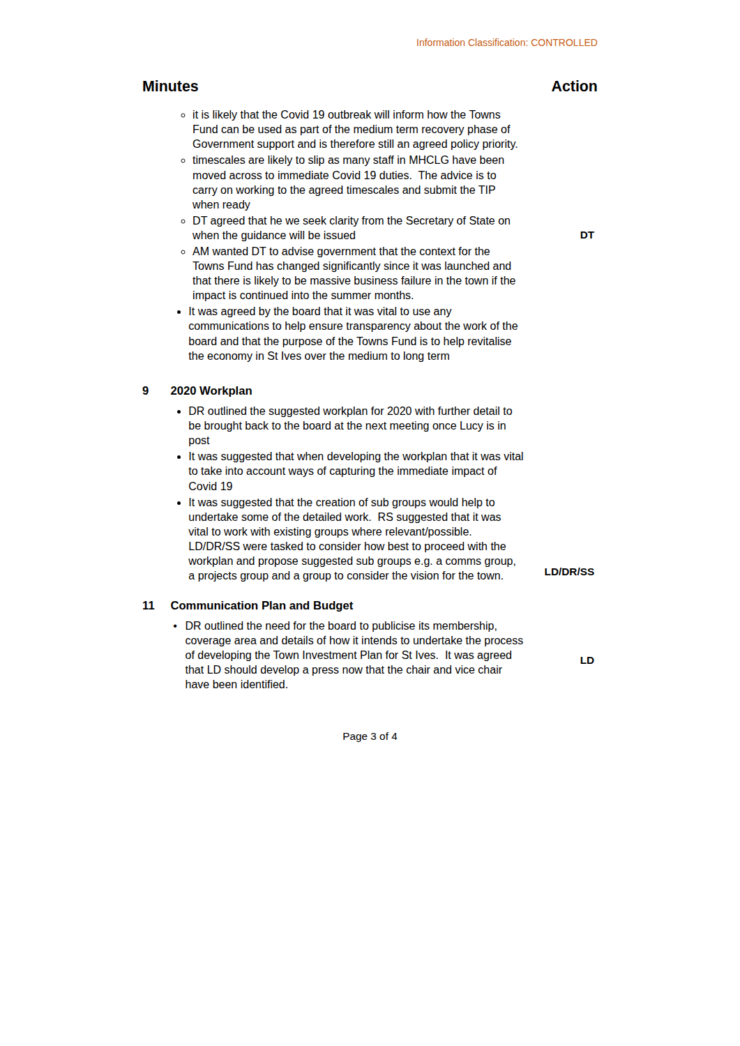Information Classification: CONTROLLED
Minutes Action
it is likely that the Covid 19 outbreak will inform how the Towns Fund can be used as part of the medium term recovery phase of Government support and is therefore still an agreed policy priority.
timescales are likely to slip as many staff in MHCLG have been moved across to immediate Covid 19 duties. The advice is to carry on working to the agreed timescales and submit the TIP when ready
DT agreed that he we seek clarity from the Secretary of State on when the guidance will be issuedDT
AM wanted DT to advise government that the context for the Towns Fund has changed significantly since it was launched and that there is likely to be massive business failure in the town if the impact is continued into the summer months.
It was agreed by the board that it was vital to use any communications to help ensure transparency about the work of the board and that the purpose of the Towns Fund is to help revitalise the economy in St Ives over the medium to long term
9
2020 Workplan
DR outlined the suggested workplan for 2020 with further detail to be brought back to the board at the next meeting once Lucy is in post
It was suggested that when developing the workplan that it was vital to take into account ways of capturing the immediate impact of Covid 19
It was suggested that the creation of sub groups would help to undertake some of the detailed work. RS suggested that it was vital to work with existing groups where relevant/possible. LD/DR/SS were tasked to consider how best to proceed with the workplan and propose suggested sub groups e.g. a comms group, a projects group and a group to consider the vision for the town.LD/DR/SS
11
Communication Plan and Budget
DR outlined the need for the board to publicise its membership, coverage area and details of how it intends to undertake the process of developing the Town Investment Plan for St Ives. It was agreed that LD should develop a press now that the chair and vice chair have been identified.LD
Page 3 of 4